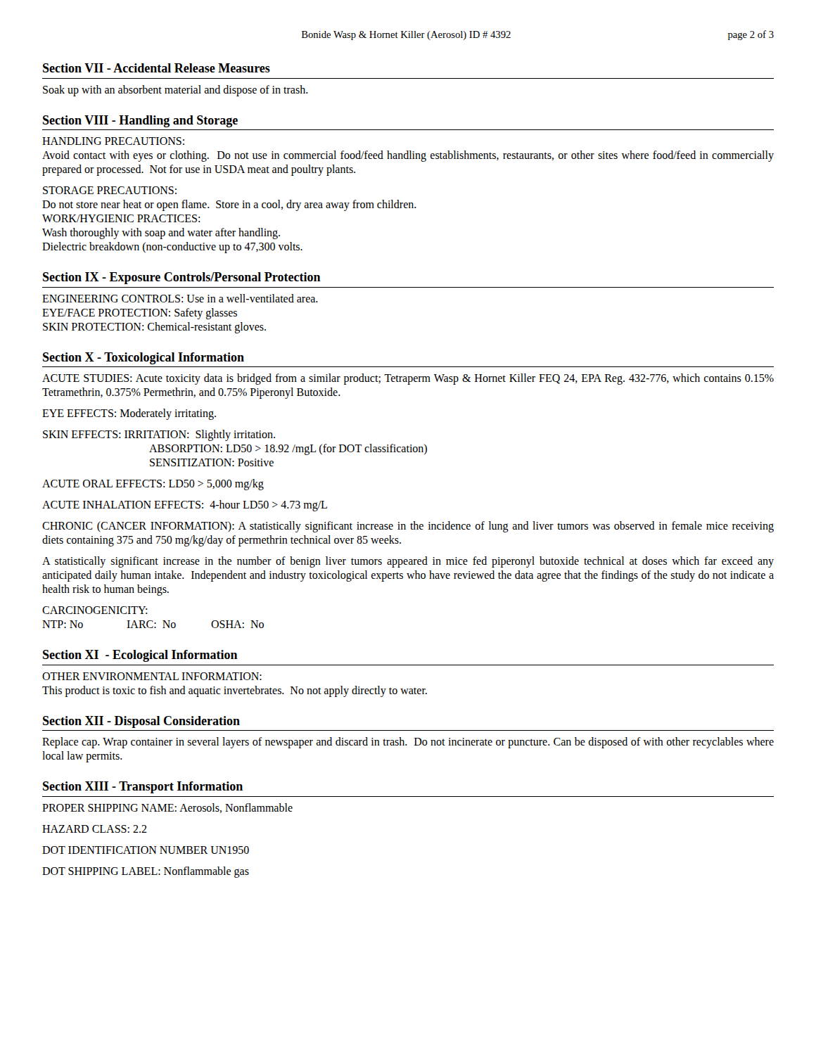Bonide Wasp & Hornet Killer (Aerosol) ID # 4392 page 2 of 3
Section VII - Accidental Release Measures
Soak up with an absorbent material and dispose of in trash.
Section VIII - Handling and Storage
HANDLING PRECAUTIONS:
Avoid contact with eyes or clothing. Do not use in commercial food/feed handling establishments, restaurants, or other sites where food/feed in commercially prepared or processed. Not for use in USDA meat and poultry plants.
STORAGE PRECAUTIONS:
Do not store near heat or open flame. Store in a cool, dry area away from children.
WORK/HYGIENIC PRACTICES:
Wash thoroughly with soap and water after handling.
Dielectric breakdown (non-conductive up to 47,300 volts.
Section IX - Exposure Controls/Personal Protection
ENGINEERING CONTROLS: Use in a well-ventilated area.
EYE/FACE PROTECTION: Safety glasses
SKIN PROTECTION: Chemical-resistant gloves.
Section X - Toxicological Information
ACUTE STUDIES: Acute toxicity data is bridged from a similar product; Tetraperm Wasp & Hornet Killer FEQ 24, EPA Reg. 432-776, which contains 0.15% Tetramethrin, 0.375% Permethrin, and 0.75% Piperonyl Butoxide.
EYE EFFECTS: Moderately irritating.
SKIN EFFECTS: IRRITATION: Slightly irritation.
ABSORPTION: LD50 > 18.92 /mgL (for DOT classification)
SENSITIZATION: Positive
ACUTE ORAL EFFECTS: LD50 > 5,000 mg/kg
ACUTE INHALATION EFFECTS: 4-hour LD50 > 4.73 mg/L
CHRONIC (CANCER INFORMATION): A statistically significant increase in the incidence of lung and liver tumors was observed in female mice receiving diets containing 375 and 750 mg/kg/day of permethrin technical over 85 weeks.
A statistically significant increase in the number of benign liver tumors appeared in mice fed piperonyl butoxide technical at doses which far exceed any anticipated daily human intake. Independent and industry toxicological experts who have reviewed the data agree that the findings of the study do not indicate a health risk to human beings.
CARCINOGENICITY:
NTP: No IARC: No OSHA: No
Section XI - Ecological Information
OTHER ENVIRONMENTAL INFORMATION:
This product is toxic to fish and aquatic invertebrates. No not apply directly to water.
Section XII - Disposal Consideration
Replace cap. Wrap container in several layers of newspaper and discard in trash. Do not incinerate or puncture. Can be disposed of with other recyclables where local law permits.
Section XIII - Transport Information
PROPER SHIPPING NAME: Aerosols, Nonflammable
HAZARD CLASS: 2.2
DOT IDENTIFICATION NUMBER UN1950
DOT SHIPPING LABEL: Nonflammable gas